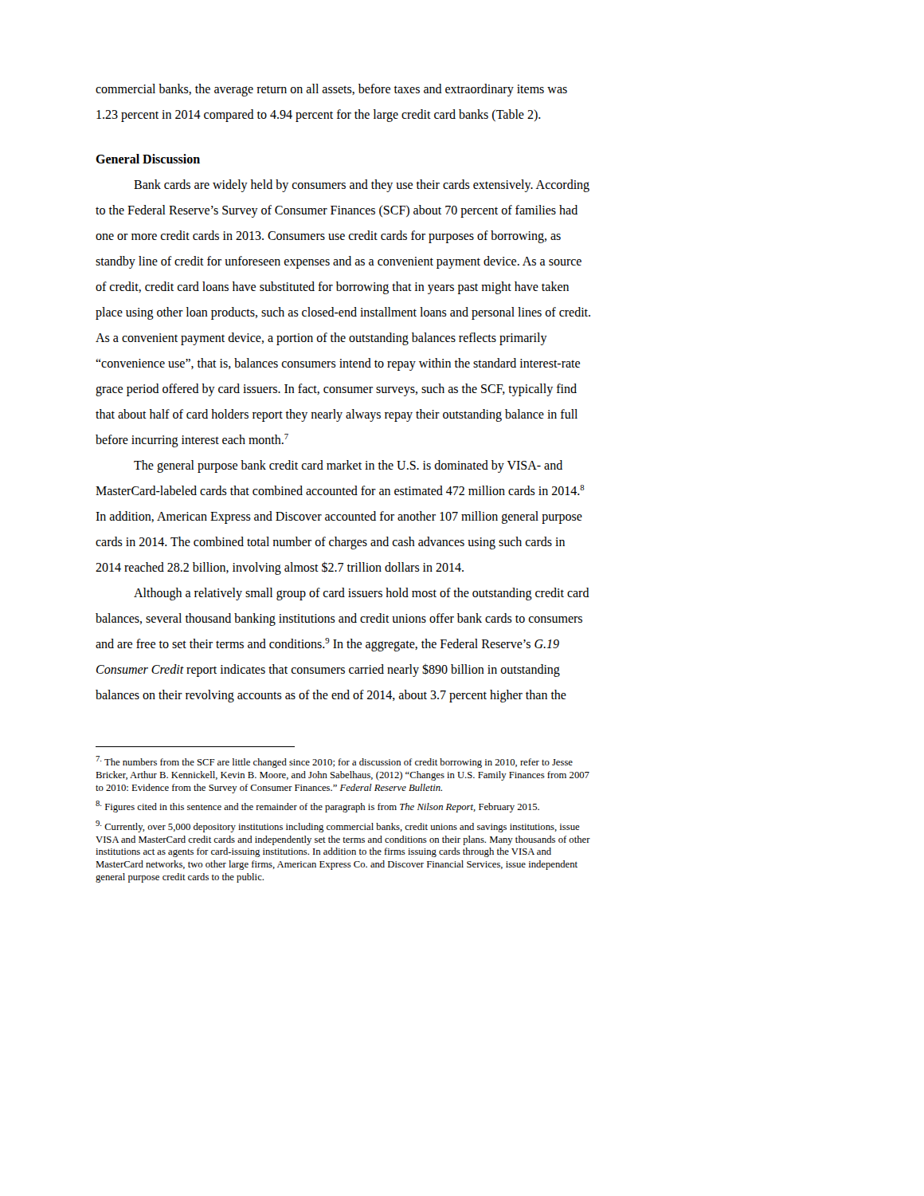commercial banks, the average return on all assets, before taxes and extraordinary items was 1.23 percent in 2014 compared to 4.94 percent for the large credit card banks (Table 2).
General Discussion
Bank cards are widely held by consumers and they use their cards extensively. According to the Federal Reserve’s Survey of Consumer Finances (SCF) about 70 percent of families had one or more credit cards in 2013. Consumers use credit cards for purposes of borrowing, as standby line of credit for unforeseen expenses and as a convenient payment device. As a source of credit, credit card loans have substituted for borrowing that in years past might have taken place using other loan products, such as closed-end installment loans and personal lines of credit. As a convenient payment device, a portion of the outstanding balances reflects primarily “convenience use”, that is, balances consumers intend to repay within the standard interest-rate grace period offered by card issuers. In fact, consumer surveys, such as the SCF, typically find that about half of card holders report they nearly always repay their outstanding balance in full before incurring interest each month.7
The general purpose bank credit card market in the U.S. is dominated by VISA- and MasterCard-labeled cards that combined accounted for an estimated 472 million cards in 2014.8 In addition, American Express and Discover accounted for another 107 million general purpose cards in 2014. The combined total number of charges and cash advances using such cards in 2014 reached 28.2 billion, involving almost $2.7 trillion dollars in 2014.
Although a relatively small group of card issuers hold most of the outstanding credit card balances, several thousand banking institutions and credit unions offer bank cards to consumers and are free to set their terms and conditions.9 In the aggregate, the Federal Reserve’s G.19 Consumer Credit report indicates that consumers carried nearly $890 billion in outstanding balances on their revolving accounts as of the end of 2014, about 3.7 percent higher than the
7. The numbers from the SCF are little changed since 2010; for a discussion of credit borrowing in 2010, refer to Jesse Bricker, Arthur B. Kennickell, Kevin B. Moore, and John Sabelhaus, (2012) “Changes in U.S. Family Finances from 2007 to 2010: Evidence from the Survey of Consumer Finances.” Federal Reserve Bulletin.
8. Figures cited in this sentence and the remainder of the paragraph is from The Nilson Report, February 2015.
9. Currently, over 5,000 depository institutions including commercial banks, credit unions and savings institutions, issue VISA and MasterCard credit cards and independently set the terms and conditions on their plans. Many thousands of other institutions act as agents for card-issuing institutions. In addition to the firms issuing cards through the VISA and MasterCard networks, two other large firms, American Express Co. and Discover Financial Services, issue independent general purpose credit cards to the public.